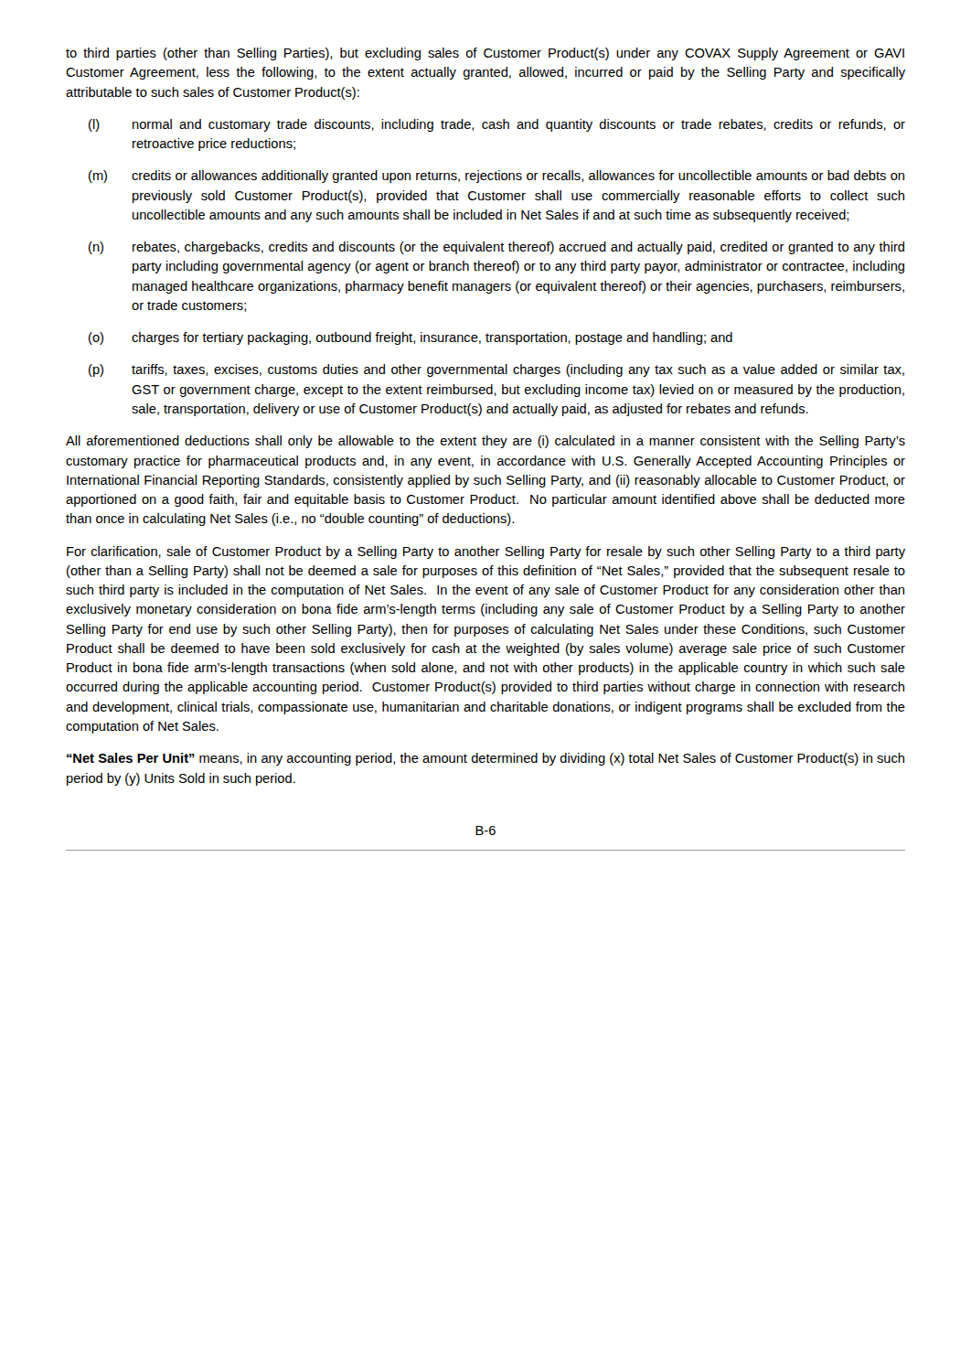to third parties (other than Selling Parties), but excluding sales of Customer Product(s) under any COVAX Supply Agreement or GAVI Customer Agreement, less the following, to the extent actually granted, allowed, incurred or paid by the Selling Party and specifically attributable to such sales of Customer Product(s):
(l)
normal and customary trade discounts, including trade, cash and quantity discounts or trade rebates, credits or refunds, or retroactive price reductions;
(m)
credits or allowances additionally granted upon returns, rejections or recalls, allowances for uncollectible amounts or bad debts on previously sold Customer Product(s), provided that Customer shall use commercially reasonable efforts to collect such uncollectible amounts and any such amounts shall be included in Net Sales if and at such time as subsequently received;
(n)
rebates, chargebacks, credits and discounts (or the equivalent thereof) accrued and actually paid, credited or granted to any third party including governmental agency (or agent or branch thereof) or to any third party payor, administrator or contractee, including managed healthcare organizations, pharmacy benefit managers (or equivalent thereof) or their agencies, purchasers, reimbursers, or trade customers;
(o)
charges for tertiary packaging, outbound freight, insurance, transportation, postage and handling; and
(p)
tariffs, taxes, excises, customs duties and other governmental charges (including any tax such as a value added or similar tax, GST or government charge, except to the extent reimbursed, but excluding income tax) levied on or measured by the production, sale, transportation, delivery or use of Customer Product(s) and actually paid, as adjusted for rebates and refunds.
All aforementioned deductions shall only be allowable to the extent they are (i) calculated in a manner consistent with the Selling Party’s customary practice for pharmaceutical products and, in any event, in accordance with U.S. Generally Accepted Accounting Principles or International Financial Reporting Standards, consistently applied by such Selling Party, and (ii) reasonably allocable to Customer Product, or apportioned on a good faith, fair and equitable basis to Customer Product. No particular amount identified above shall be deducted more than once in calculating Net Sales (i.e., no “double counting” of deductions).
For clarification, sale of Customer Product by a Selling Party to another Selling Party for resale by such other Selling Party to a third party (other than a Selling Party) shall not be deemed a sale for purposes of this definition of “Net Sales,” provided that the subsequent resale to such third party is included in the computation of Net Sales. In the event of any sale of Customer Product for any consideration other than exclusively monetary consideration on bona fide arm’s-length terms (including any sale of Customer Product by a Selling Party to another Selling Party for end use by such other Selling Party), then for purposes of calculating Net Sales under these Conditions, such Customer Product shall be deemed to have been sold exclusively for cash at the weighted (by sales volume) average sale price of such Customer Product in bona fide arm’s-length transactions (when sold alone, and not with other products) in the applicable country in which such sale occurred during the applicable accounting period. Customer Product(s) provided to third parties without charge in connection with research and development, clinical trials, compassionate use, humanitarian and charitable donations, or indigent programs shall be excluded from the computation of Net Sales.
“Net Sales Per Unit” means, in any accounting period, the amount determined by dividing (x) total Net Sales of Customer Product(s) in such period by (y) Units Sold in such period.
B-6